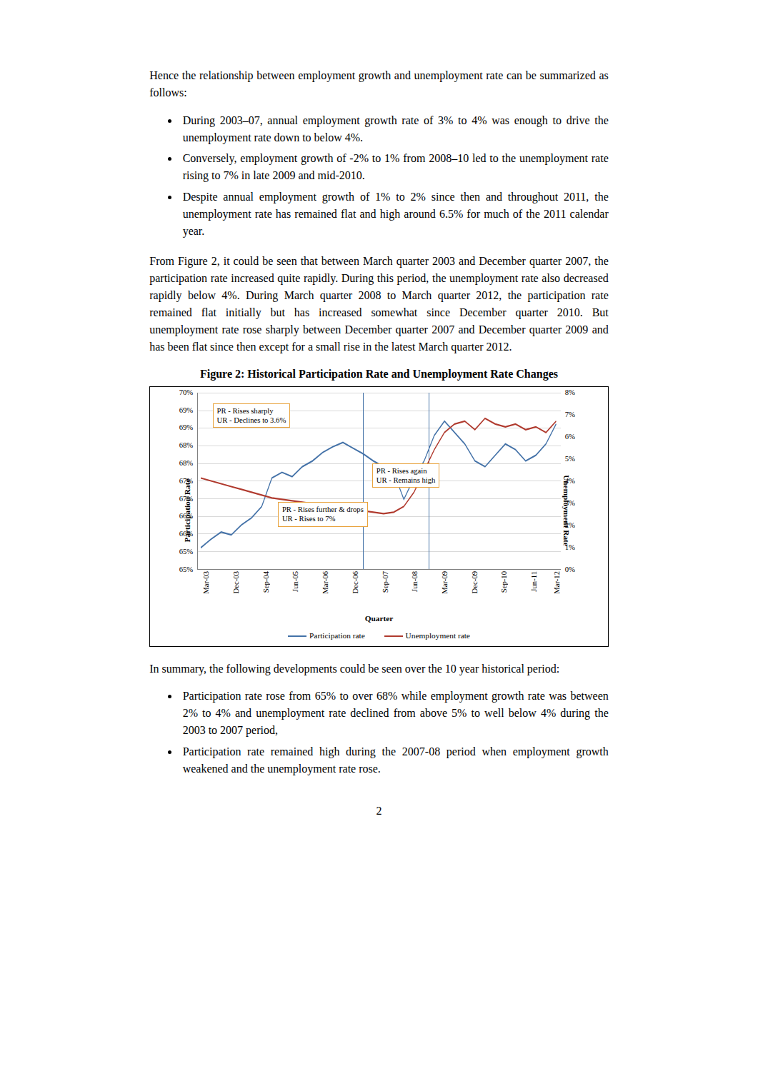Hence the relationship between employment growth and unemployment rate can be summarized as follows:
During 2003–07, annual employment growth rate of 3% to 4% was enough to drive the unemployment rate down to below 4%.
Conversely, employment growth of -2% to 1% from 2008–10 led to the unemployment rate rising to 7% in late 2009 and mid-2010.
Despite annual employment growth of 1% to 2% since then and throughout 2011, the unemployment rate has remained flat and high around 6.5% for much of the 2011 calendar year.
From Figure 2, it could be seen that between March quarter 2003 and December quarter 2007, the participation rate increased quite rapidly. During this period, the unemployment rate also decreased rapidly below 4%. During March quarter 2008 to March quarter 2012, the participation rate remained flat initially but has increased somewhat since December quarter 2010. But unemployment rate rose sharply between December quarter 2007 and December quarter 2009 and has been flat since then except for a small rise in the latest March quarter 2012.
Figure 2: Historical Participation Rate and Unemployment Rate Changes
Participation Rate
Unemployment Rate
70% 69% 69% 68% 68% 67% 67% 66% 66% 65% 65%
8% 7% 6% 5% 4% 3% 2% 1% 0%
PR - Rises sharply
UR - Declines to 3.6%
PR - Rises again
UR - Remains high
PR - Rises further & drops
UR - Rises to 7%
Mar-03 Dec-03 Sep-04 Jun-05 Mar-06 Dec-06 Sep-07 Jun-08 Mar-09 Dec-09 Sep-10 Jun-11 Mar-12
Quarter
Participation rate Unemployment rate
In summary, the following developments could be seen over the 10 year historical period:
Participation rate rose from 65% to over 68% while employment growth rate was between 2% to 4% and unemployment rate declined from above 5% to well below 4% during the 2003 to 2007 period,
Participation rate remained high during the 2007-08 period when employment growth weakened and the unemployment rate rose.
2